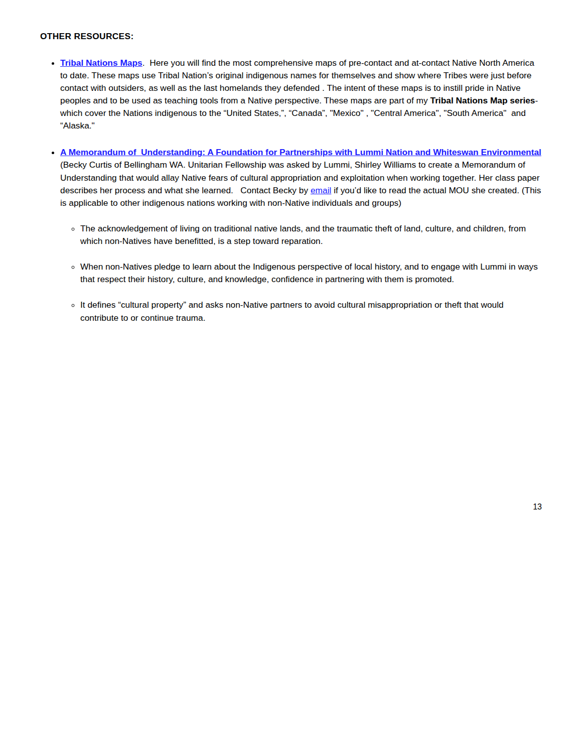OTHER RESOURCES:
Tribal Nations Maps. Here you will find the most comprehensive maps of pre-contact and at-contact Native North America to date. These maps use Tribal Nation’s original indigenous names for themselves and show where Tribes were just before contact with outsiders, as well as the last homelands they defended . The intent of these maps is to instill pride in Native peoples and to be used as teaching tools from a Native perspective. These maps are part of my Tribal Nations Map series-which cover the Nations indigenous to the “United States,”, “Canada”, "Mexico" , "Central America", "South America" and “Alaska."
A Memorandum of Understanding: A Foundation for Partnerships with Lummi Nation and Whiteswan Environmental (Becky Curtis of Bellingham WA. Unitarian Fellowship was asked by Lummi, Shirley Williams to create a Memorandum of Understanding that would allay Native fears of cultural appropriation and exploitation when working together. Her class paper describes her process and what she learned. Contact Becky by email if you’d like to read the actual MOU she created. (This is applicable to other indigenous nations working with non-Native individuals and groups)
The acknowledgement of living on traditional native lands, and the traumatic theft of land, culture, and children, from which non-Natives have benefitted, is a step toward reparation.
When non-Natives pledge to learn about the Indigenous perspective of local history, and to engage with Lummi in ways that respect their history, culture, and knowledge, confidence in partnering with them is promoted.
It defines “cultural property” and asks non-Native partners to avoid cultural misappropriation or theft that would contribute to or continue trauma.
13